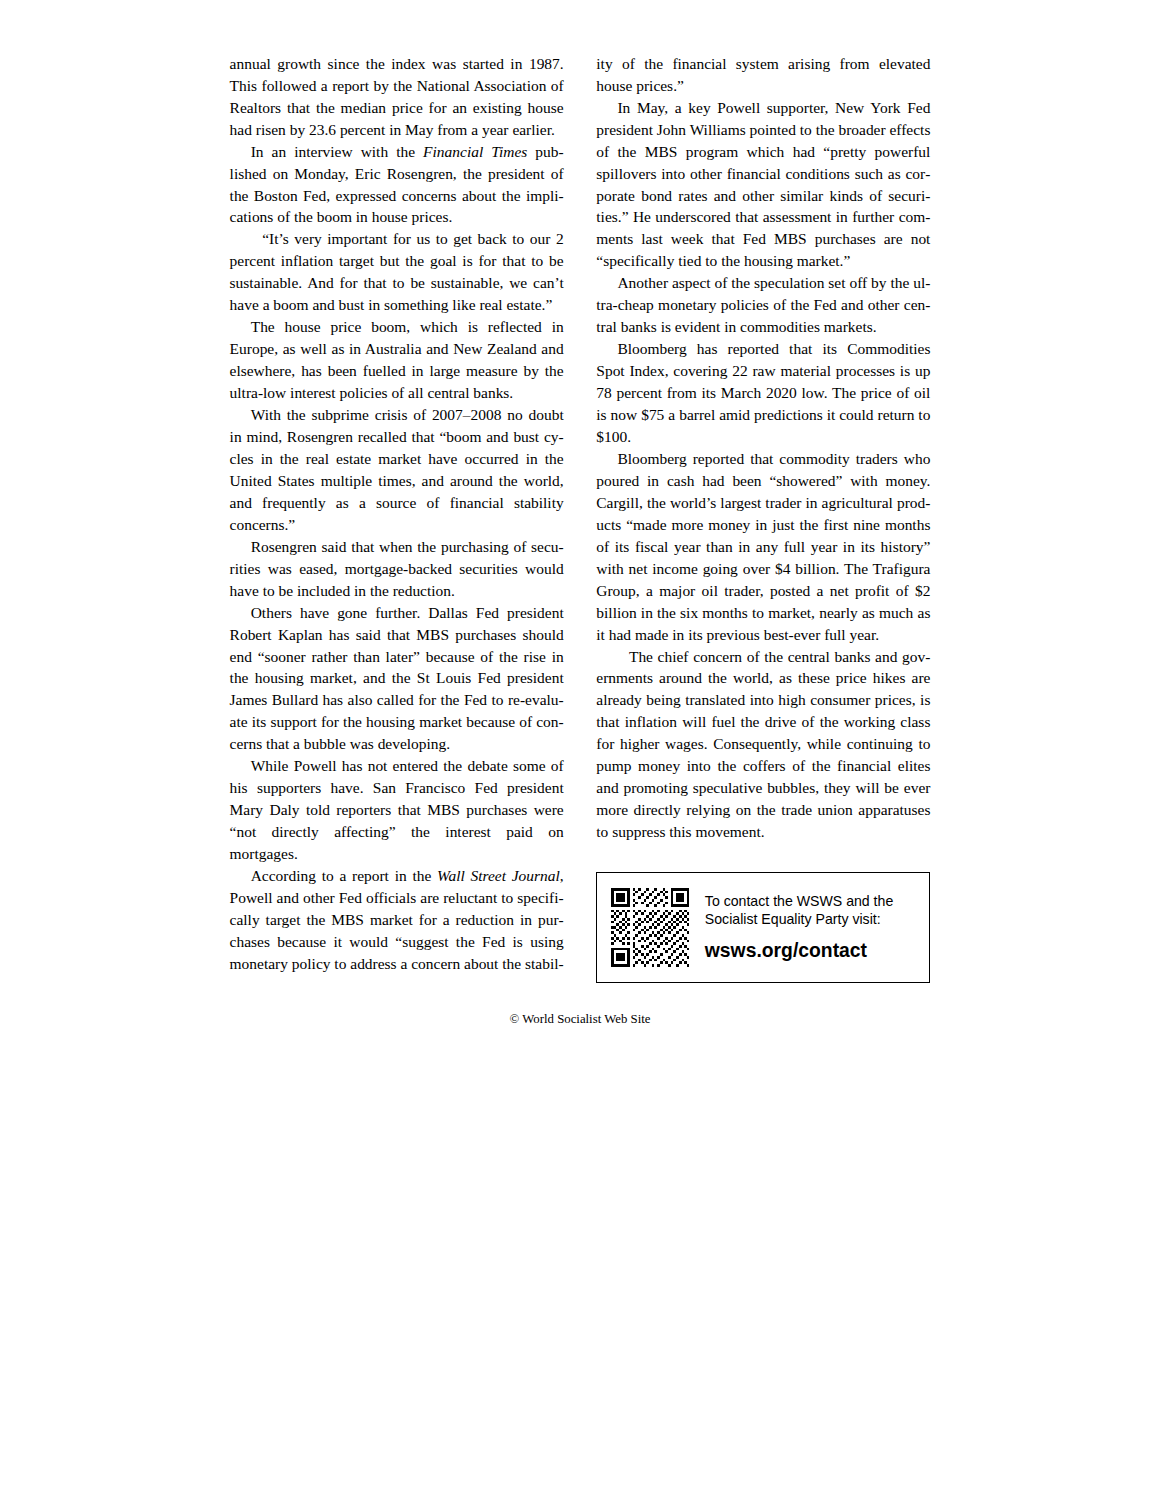annual growth since the index was started in 1987. This followed a report by the National Association of Realtors that the median price for an existing house had risen by 23.6 percent in May from a year earlier.
In an interview with the Financial Times published on Monday, Eric Rosengren, the president of the Boston Fed, expressed concerns about the implications of the boom in house prices.
“It’s very important for us to get back to our 2 percent inflation target but the goal is for that to be sustainable. And for that to be sustainable, we can’t have a boom and bust in something like real estate.”
The house price boom, which is reflected in Europe, as well as in Australia and New Zealand and elsewhere, has been fuelled in large measure by the ultra-low interest policies of all central banks.
With the subprime crisis of 2007–2008 no doubt in mind, Rosengren recalled that “boom and bust cycles in the real estate market have occurred in the United States multiple times, and around the world, and frequently as a source of financial stability concerns.”
Rosengren said that when the purchasing of securities was eased, mortgage-backed securities would have to be included in the reduction.
Others have gone further. Dallas Fed president Robert Kaplan has said that MBS purchases should end “sooner rather than later” because of the rise in the housing market, and the St Louis Fed president James Bullard has also called for the Fed to re-evaluate its support for the housing market because of concerns that a bubble was developing.
While Powell has not entered the debate some of his supporters have. San Francisco Fed president Mary Daly told reporters that MBS purchases were “not directly affecting” the interest paid on mortgages.
According to a report in the Wall Street Journal, Powell and other Fed officials are reluctant to specifically target the MBS market for a reduction in purchases because it would “suggest the Fed is using monetary policy to address a concern about the stability of the financial system arising from elevated house prices.”
In May, a key Powell supporter, New York Fed president John Williams pointed to the broader effects of the MBS program which had “pretty powerful spillovers into other financial conditions such as corporate bond rates and other similar kinds of securities.” He underscored that assessment in further comments last week that Fed MBS purchases are not “specifically tied to the housing market.”
Another aspect of the speculation set off by the ultra-cheap monetary policies of the Fed and other central banks is evident in commodities markets.
Bloomberg has reported that its Commodities Spot Index, covering 22 raw material processes is up 78 percent from its March 2020 low. The price of oil is now $75 a barrel amid predictions it could return to $100.
Bloomberg reported that commodity traders who poured in cash had been “showered” with money. Cargill, the world’s largest trader in agricultural products “made more money in just the first nine months of its fiscal year than in any full year in its history” with net income going over $4 billion. The Trafigura Group, a major oil trader, posted a net profit of $2 billion in the six months to market, nearly as much as it had made in its previous best-ever full year.
The chief concern of the central banks and governments around the world, as these price hikes are already being translated into high consumer prices, is that inflation will fuel the drive of the working class for higher wages. Consequently, while continuing to pump money into the coffers of the financial elites and promoting speculative bubbles, they will be ever more directly relying on the trade union apparatuses to suppress this movement.
To contact the WSWS and the Socialist Equality Party visit: wsws.org/contact
© World Socialist Web Site